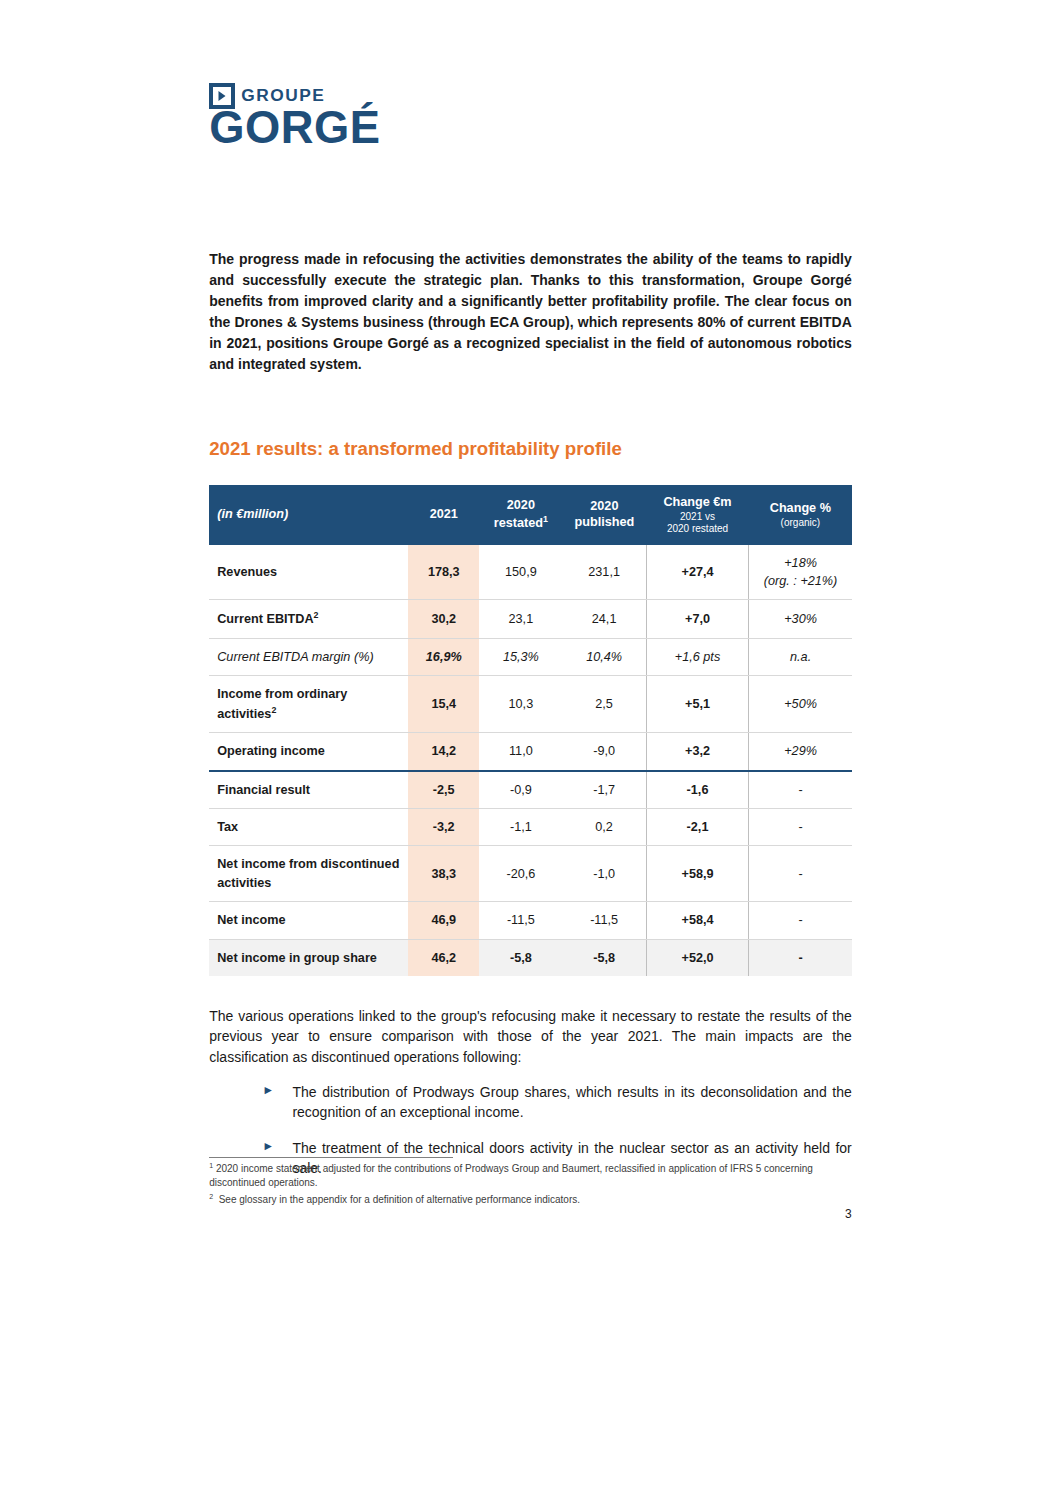GROUPE
GORGÉ
The progress made in refocusing the activities demonstrates the ability of the teams to rapidly and successfully execute the strategic plan. Thanks to this transformation, Groupe Gorgé benefits from improved clarity and a significantly better profitability profile. The clear focus on the Drones & Systems business (through ECA Group), which represents 80% of current EBITDA in 2021, positions Groupe Gorgé as a recognized specialist in the field of autonomous robotics and integrated system.
2021 results: a transformed profitability profile
| (in €million) | 2021 | 2020 restated 1 | 2020 published | Change €m 2021 vs 2020 restated | Change % (organic) |
| --- | --- | --- | --- | --- | --- |
| Revenues | 178,3 | 150,9 | 231,1 | +27,4 | +18% (org. : +21%) |
| Current EBITDA 2 | 30,2 | 23,1 | 24,1 | +7,0 | +30% |
| Current EBITDA margin (%) | 16,9% | 15,3% | 10,4% | +1,6 pts | n.a. |
| Income from ordinary activities 2 | 15,4 | 10,3 | 2,5 | +5,1 | +50% |
| Operating income | 14,2 | 11,0 | -9,0 | +3,2 | +29% |
| Financial result | -2,5 | -0,9 | -1,7 | -1,6 | - |
| Tax | -3,2 | -1,1 | 0,2 | -2,1 | - |
| Net income from discontinued activities | 38,3 | -20,6 | -1,0 | +58,9 | - |
| Net income | 46,9 | -11,5 | -11,5 | +58,4 | - |
| Net income in group share | 46,2 | -5,8 | -5,8 | +52,0 | - |
The various operations linked to the group's refocusing make it necessary to restate the results of the previous year to ensure comparison with those of the year 2021. The main impacts are the classification as discontinued operations following:
The distribution of Prodways Group shares, which results in its deconsolidation and the recognition of an exceptional income.
The treatment of the technical doors activity in the nuclear sector as an activity held for sale.
1 2020 income statement adjusted for the contributions of Prodways Group and Baumert, reclassified in application of IFRS 5 concerning discontinued operations.
2 See glossary in the appendix for a definition of alternative performance indicators.
3